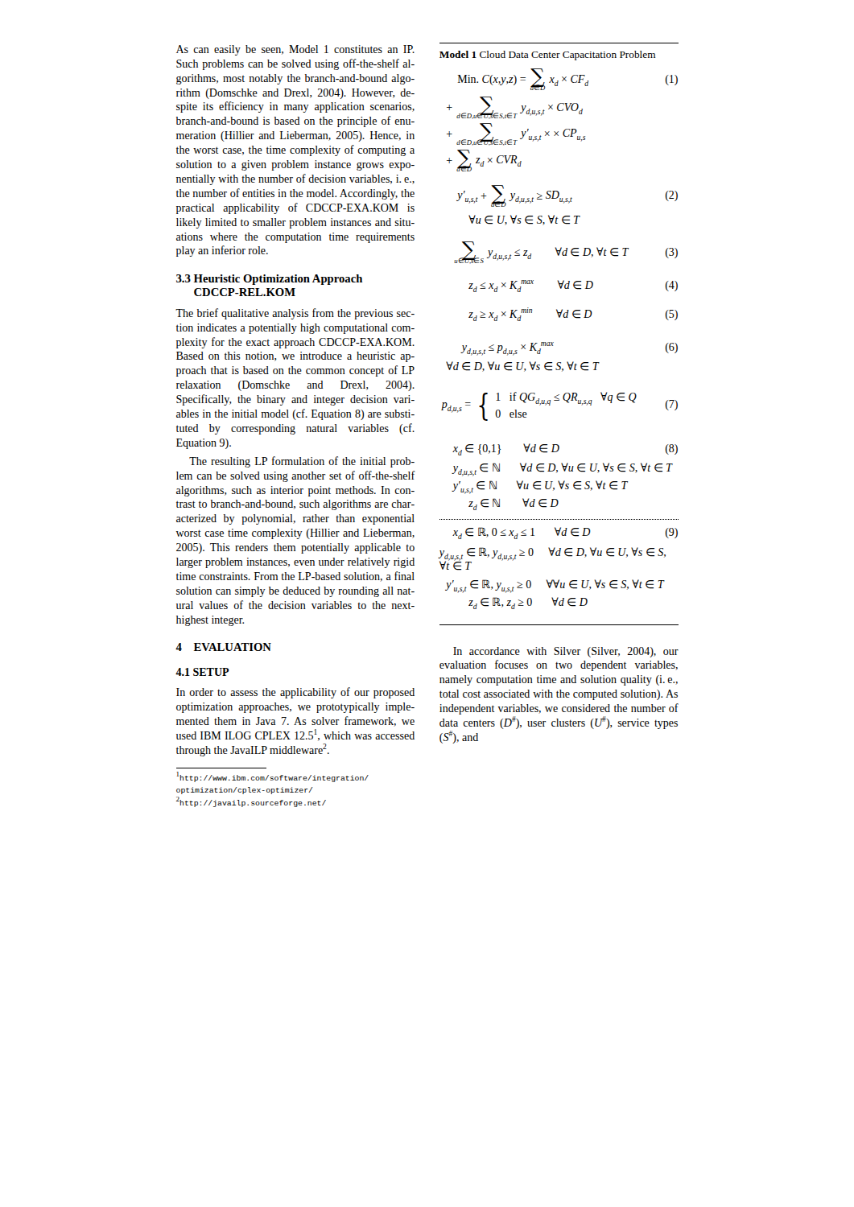As can easily be seen, Model 1 constitutes an IP. Such problems can be solved using off-the-shelf algorithms, most notably the branch-and-bound algorithm (Domschke and Drexl, 2004). However, despite its efficiency in many application scenarios, branch-and-bound is based on the principle of enumeration (Hillier and Lieberman, 2005). Hence, in the worst case, the time complexity of computing a solution to a given problem instance grows exponentially with the number of decision variables, i. e., the number of entities in the model. Accordingly, the practical applicability of CDCCP-EXA.KOM is likely limited to smaller problem instances and situations where the computation time requirements play an inferior role.
3.3 Heuristic Optimization Approach
CDCCP-REL.KOM
The brief qualitative analysis from the previous section indicates a potentially high computational complexity for the exact approach CDCCP-EXA.KOM. Based on this notion, we introduce a heuristic approach that is based on the common concept of LP relaxation (Domschke and Drexl, 2004). Specifically, the binary and integer decision variables in the initial model (cf. Equation 8) are substituted by corresponding natural variables (cf. Equation 9).
The resulting LP formulation of the initial problem can be solved using another set of off-the-shelf algorithms, such as interior point methods. In contrast to branch-and-bound, such algorithms are characterized by polynomial, rather than exponential worst case time complexity (Hillier and Lieberman, 2005). This renders them potentially applicable to larger problem instances, even under relatively rigid time constraints. From the LP-based solution, a final solution can simply be deduced by rounding all natural values of the decision variables to the next-highest integer.
4 EVALUATION
4.1 SETUP
In order to assess the applicability of our proposed optimization approaches, we prototypically implemented them in Java 7. As solver framework, we used IBM ILOG CPLEX 12.51, which was accessed through the JavaILP middleware2.
1http://www.ibm.com/software/integration/
optimization/cplex-optimizer/
2http://javailp.sourceforge.net/
Model 1 Cloud Data Center Capacitation Problem
Min. C(x,y,z) = ∑d∈D xd × CFd
(1)
+ ∑d∈D,u∈U,s∈S,t∈T yd,u,s,t × CVOd
+ ∑d∈D,u∈U,s∈S,t∈T y′u,s,t × × CPu,s
+ ∑d∈D zd × CVRd
y′u,s,t + ∑d∈D yd,u,s,t ≥ SDu,s,t
(2)
∀u ∈ U, ∀s ∈ S, ∀t ∈ T
∑u∈U,s∈S yd,u,s,t ≤ zd ∀d ∈ D, ∀t ∈ T
(3)
zd ≤ xd × Kdmax ∀d ∈ D
(4)
zd ≥ xd × Kdmin ∀d ∈ D
(5)
yd,u,s,t ≤ pd,u,s × Kdmax
(6)
∀d ∈ D, ∀u ∈ U, ∀s ∈ S, ∀t ∈ T
pd,u,s = {
1 if QGd,u,q ≤ QRu,s,q ∀q ∈ Q
0 else
(7)
xd ∈ {0,1} ∀d ∈ D
(8)
yd,u,s,t ∈ ℕ ∀d ∈ D, ∀u ∈ U, ∀s ∈ S, ∀t ∈ T
y′u,s,t ∈ ℕ ∀u ∈ U, ∀s ∈ S, ∀t ∈ T
zd ∈ ℕ ∀d ∈ D
xd ∈ ℝ, 0 ≤ xd ≤ 1 ∀d ∈ D
(9)
yd,u,s,t ∈ ℝ, yd,u,s,t ≥ 0 ∀d ∈ D, ∀u ∈ U, ∀s ∈ S, ∀t ∈ T
y′u,s,t ∈ ℝ, yu,s,t ≥ 0 ∀∀u ∈ U, ∀s ∈ S, ∀t ∈ T
zd ∈ ℝ, zd ≥ 0 ∀d ∈ D
In accordance with Silver (Silver, 2004), our evaluation focuses on two dependent variables, namely computation time and solution quality (i. e., total cost associated with the computed solution). As independent variables, we considered the number of data centers (D#), user clusters (U#), service types (S#), and